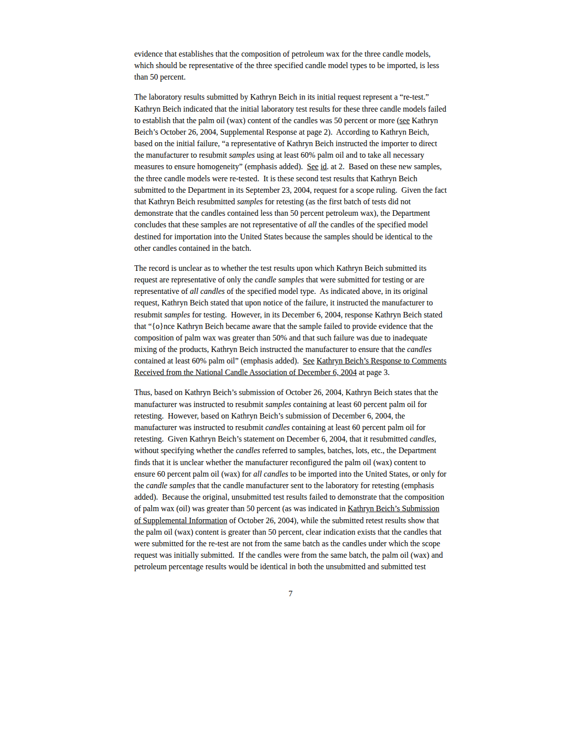evidence that establishes that the composition of petroleum wax for the three candle models, which should be representative of the three specified candle model types to be imported, is less than 50 percent.
The laboratory results submitted by Kathryn Beich in its initial request represent a “re-test.” Kathryn Beich indicated that the initial laboratory test results for these three candle models failed to establish that the palm oil (wax) content of the candles was 50 percent or more (see Kathryn Beich’s October 26, 2004, Supplemental Response at page 2). According to Kathryn Beich, based on the initial failure, “a representative of Kathryn Beich instructed the importer to direct the manufacturer to resubmit samples using at least 60% palm oil and to take all necessary measures to ensure homogeneity” (emphasis added). See id. at 2. Based on these new samples, the three candle models were re-tested. It is these second test results that Kathryn Beich submitted to the Department in its September 23, 2004, request for a scope ruling. Given the fact that Kathryn Beich resubmitted samples for retesting (as the first batch of tests did not demonstrate that the candles contained less than 50 percent petroleum wax), the Department concludes that these samples are not representative of all the candles of the specified model destined for importation into the United States because the samples should be identical to the other candles contained in the batch.
The record is unclear as to whether the test results upon which Kathryn Beich submitted its request are representative of only the candle samples that were submitted for testing or are representative of all candles of the specified model type. As indicated above, in its original request, Kathryn Beich stated that upon notice of the failure, it instructed the manufacturer to resubmit samples for testing. However, in its December 6, 2004, response Kathryn Beich stated that “{o}nce Kathryn Beich became aware that the sample failed to provide evidence that the composition of palm wax was greater than 50% and that such failure was due to inadequate mixing of the products, Kathryn Beich instructed the manufacturer to ensure that the candles contained at least 60% palm oil” (emphasis added). See Kathryn Beich’s Response to Comments Received from the National Candle Association of December 6, 2004 at page 3.
Thus, based on Kathryn Beich’s submission of October 26, 2004, Kathryn Beich states that the manufacturer was instructed to resubmit samples containing at least 60 percent palm oil for retesting. However, based on Kathryn Beich’s submission of December 6, 2004, the manufacturer was instructed to resubmit candles containing at least 60 percent palm oil for retesting. Given Kathryn Beich’s statement on December 6, 2004, that it resubmitted candles, without specifying whether the candles referred to samples, batches, lots, etc., the Department finds that it is unclear whether the manufacturer reconfigured the palm oil (wax) content to ensure 60 percent palm oil (wax) for all candles to be imported into the United States, or only for the candle samples that the candle manufacturer sent to the laboratory for retesting (emphasis added). Because the original, unsubmitted test results failed to demonstrate that the composition of palm wax (oil) was greater than 50 percent (as was indicated in Kathryn Beich’s Submission of Supplemental Information of October 26, 2004), while the submitted retest results show that the palm oil (wax) content is greater than 50 percent, clear indication exists that the candles that were submitted for the re-test are not from the same batch as the candles under which the scope request was initially submitted. If the candles were from the same batch, the palm oil (wax) and petroleum percentage results would be identical in both the unsubmitted and submitted test
7